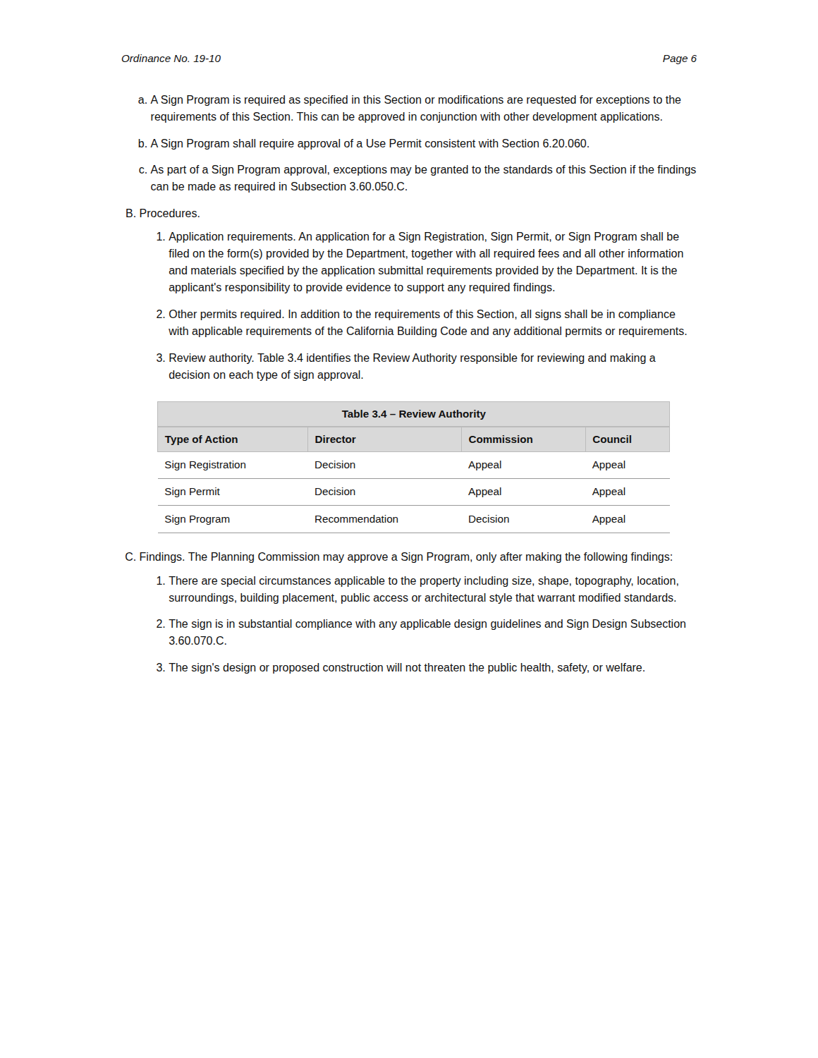Ordinance No. 19-10 Page 6
A Sign Program is required as specified in this Section or modifications are requested for exceptions to the requirements of this Section. This can be approved in conjunction with other development applications.
A Sign Program shall require approval of a Use Permit consistent with Section 6.20.060.
As part of a Sign Program approval, exceptions may be granted to the standards of this Section if the findings can be made as required in Subsection 3.60.050.C.
Procedures.
Application requirements. An application for a Sign Registration, Sign Permit, or Sign Program shall be filed on the form(s) provided by the Department, together with all required fees and all other information and materials specified by the application submittal requirements provided by the Department. It is the applicant's responsibility to provide evidence to support any required findings.
Other permits required. In addition to the requirements of this Section, all signs shall be in compliance with applicable requirements of the California Building Code and any additional permits or requirements.
Review authority. Table 3.4 identifies the Review Authority responsible for reviewing and making a decision on each type of sign approval.
Table 3.4 – Review Authority
| Type of Action | Director | Commission | Council |
| --- | --- | --- | --- |
| Sign Registration | Decision | Appeal | Appeal |
| Sign Permit | Decision | Appeal | Appeal |
| Sign Program | Recommendation | Decision | Appeal |
Findings. The Planning Commission may approve a Sign Program, only after making the following findings:
There are special circumstances applicable to the property including size, shape, topography, location, surroundings, building placement, public access or architectural style that warrant modified standards.
The sign is in substantial compliance with any applicable design guidelines and Sign Design Subsection 3.60.070.C.
The sign's design or proposed construction will not threaten the public health, safety, or welfare.